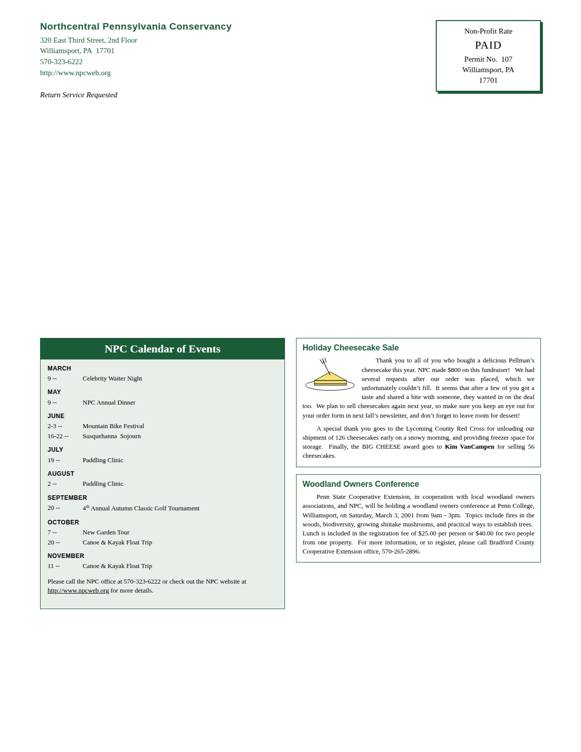Northcentral Pennsylvania Conservancy
320 East Third Street, 2nd Floor
Williamsport, PA 17701
570-323-6222
http://www.npcweb.org
Return Service Requested
Non-Profit Rate
PAID
Permit No. 107
Williamsport, PA
17701
NPC Calendar of Events
MARCH
| 9 -- | Celebrity Waiter Night |
MAY
| 9 -- | NPC Annual Dinner |
JUNE
| 2-3 -- | Mountain Bike Festival |
| 16-22 -- | Susquehanna Sojourn |
JULY
| 19 -- | Paddling Clinic |
AUGUST
| 2 -- | Paddling Clinic |
SEPTEMBER
| 20 -- | 4 th Annual Autumn Classic Golf Tournament |
OCTOBER
| 7 -- | New Garden Tour |
| 20 -- | Canoe & Kayak Float Trip |
NOVEMBER
| 11 -- | Canoe & Kayak Float Trip |
Please call the NPC office at 570-323-6222 or check out the NPC website at http://www.npcweb.org for more details.
Holiday Cheesecake Sale
Thank you to all of you who bought a delicious Pellman’s cheesecake this year. NPC made $800 on this fundraiser! We had several requests after our order was placed, which we unfortunately couldn’t fill. It seems that after a few of you got a taste and shared a bite with someone, they wanted in on the deal too. We plan to sell cheesecakes again next year, so make sure you keep an eye out for your order form in next fall’s newsletter, and don’t forget to leave room for dessert!
A special thank you goes to the Lycoming County Red Cross for unloading our shipment of 126 cheesecakes early on a snowy morning, and providing freezer space for storage. Finally, the BIG CHEESE award goes to Kim VanCampen for selling 56 cheesecakes.
Woodland Owners Conference
Penn State Cooperative Extension, in cooperation with local woodland owners associations, and NPC, will be holding a woodland owners conference at Penn College, Williamsport, on Saturday, March 3, 2001 from 9am - 3pm. Topics include fires in the woods, biodiversity, growing shiitake mushrooms, and practical ways to establish trees. Lunch is included in the registration fee of $25.00 per person or $40.00 for two people from one property. For more information, or to register, please call Bradford County Cooperative Extension office, 570-265-2896.